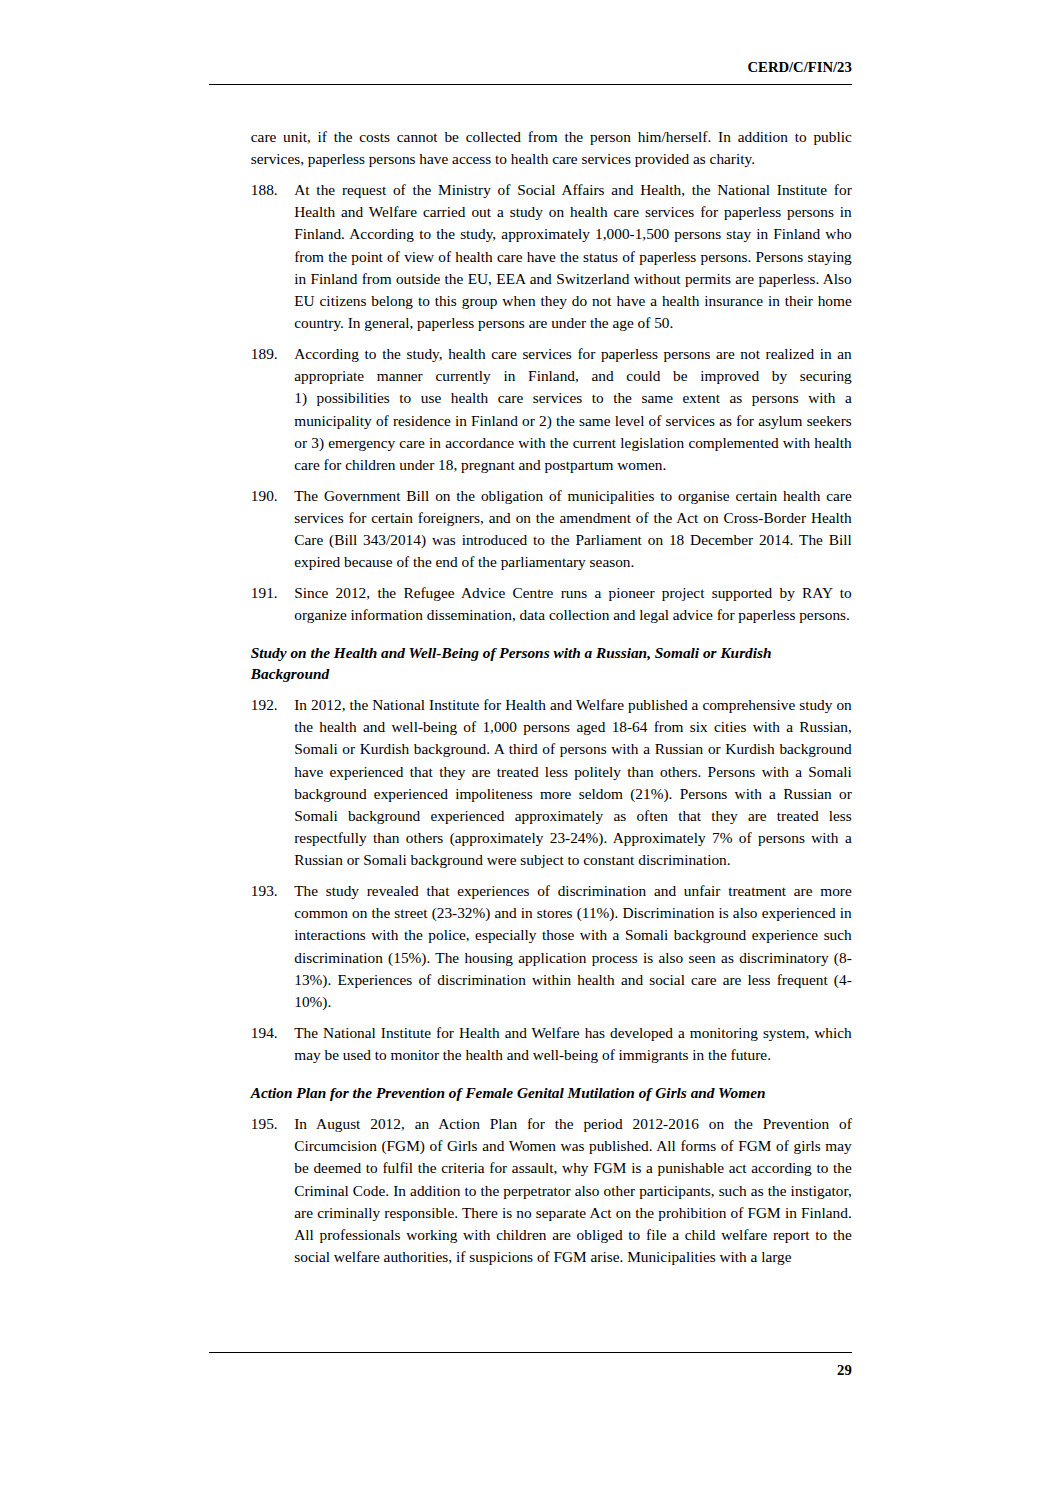CERD/C/FIN/23
care unit, if the costs cannot be collected from the person him/herself. In addition to public services, paperless persons have access to health care services provided as charity.
188. At the request of the Ministry of Social Affairs and Health, the National Institute for Health and Welfare carried out a study on health care services for paperless persons in Finland. According to the study, approximately 1,000-1,500 persons stay in Finland who from the point of view of health care have the status of paperless persons. Persons staying in Finland from outside the EU, EEA and Switzerland without permits are paperless. Also EU citizens belong to this group when they do not have a health insurance in their home country. In general, paperless persons are under the age of 50.
189. According to the study, health care services for paperless persons are not realized in an appropriate manner currently in Finland, and could be improved by securing 1) possibilities to use health care services to the same extent as persons with a municipality of residence in Finland or 2) the same level of services as for asylum seekers or 3) emergency care in accordance with the current legislation complemented with health care for children under 18, pregnant and postpartum women.
190. The Government Bill on the obligation of municipalities to organise certain health care services for certain foreigners, and on the amendment of the Act on Cross-Border Health Care (Bill 343/2014) was introduced to the Parliament on 18 December 2014. The Bill expired because of the end of the parliamentary season.
191. Since 2012, the Refugee Advice Centre runs a pioneer project supported by RAY to organize information dissemination, data collection and legal advice for paperless persons.
Study on the Health and Well-Being of Persons with a Russian, Somali or Kurdish Background
192. In 2012, the National Institute for Health and Welfare published a comprehensive study on the health and well-being of 1,000 persons aged 18-64 from six cities with a Russian, Somali or Kurdish background. A third of persons with a Russian or Kurdish background have experienced that they are treated less politely than others. Persons with a Somali background experienced impoliteness more seldom (21%). Persons with a Russian or Somali background experienced approximately as often that they are treated less respectfully than others (approximately 23-24%). Approximately 7% of persons with a Russian or Somali background were subject to constant discrimination.
193. The study revealed that experiences of discrimination and unfair treatment are more common on the street (23-32%) and in stores (11%). Discrimination is also experienced in interactions with the police, especially those with a Somali background experience such discrimination (15%). The housing application process is also seen as discriminatory (8-13%). Experiences of discrimination within health and social care are less frequent (4-10%).
194. The National Institute for Health and Welfare has developed a monitoring system, which may be used to monitor the health and well-being of immigrants in the future.
Action Plan for the Prevention of Female Genital Mutilation of Girls and Women
195. In August 2012, an Action Plan for the period 2012-2016 on the Prevention of Circumcision (FGM) of Girls and Women was published. All forms of FGM of girls may be deemed to fulfil the criteria for assault, why FGM is a punishable act according to the Criminal Code. In addition to the perpetrator also other participants, such as the instigator, are criminally responsible. There is no separate Act on the prohibition of FGM in Finland. All professionals working with children are obliged to file a child welfare report to the social welfare authorities, if suspicions of FGM arise. Municipalities with a large
29